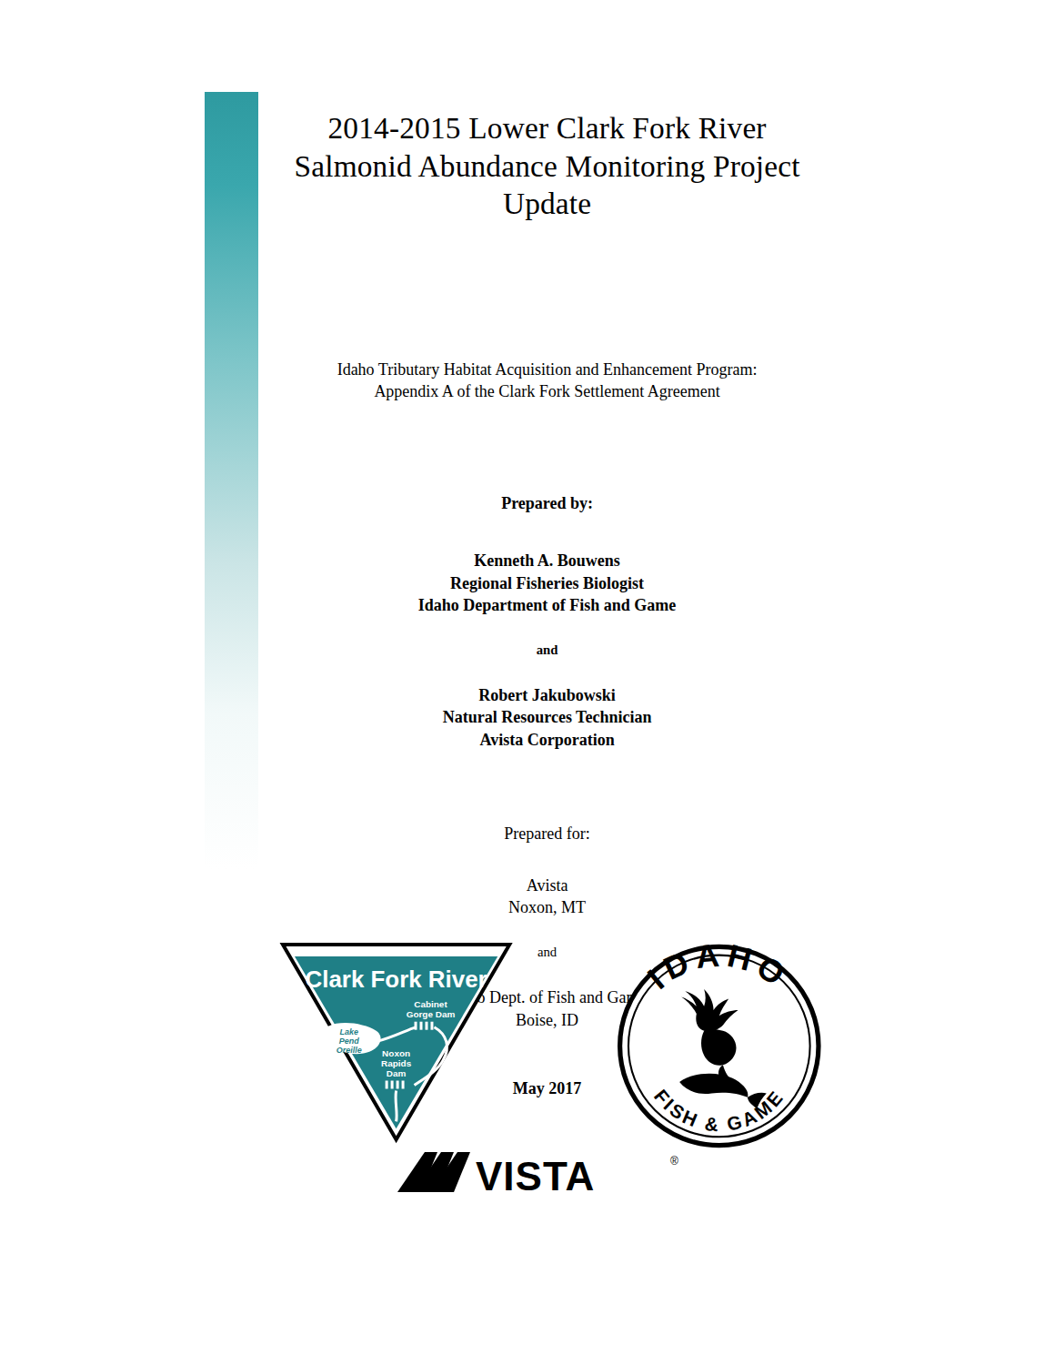2014-2015 Lower Clark Fork River Salmonid Abundance Monitoring Project Update
Idaho Tributary Habitat Acquisition and Enhancement Program:
Appendix A of the Clark Fork Settlement Agreement
Prepared by:
Kenneth A. Bouwens
Regional Fisheries Biologist
Idaho Department of Fish and Game
and
Robert Jakubowski
Natural Resources Technician
Avista Corporation
Prepared for:
Avista
Noxon, MT
and
Idaho Dept. of Fish and Game
Boise, ID
May 2017
Clark Fork River Cabinet Gorge Dam Lake Pend Oreille Noxon Rapids Dam
IDAHO FISH & GAME
VISTA ®